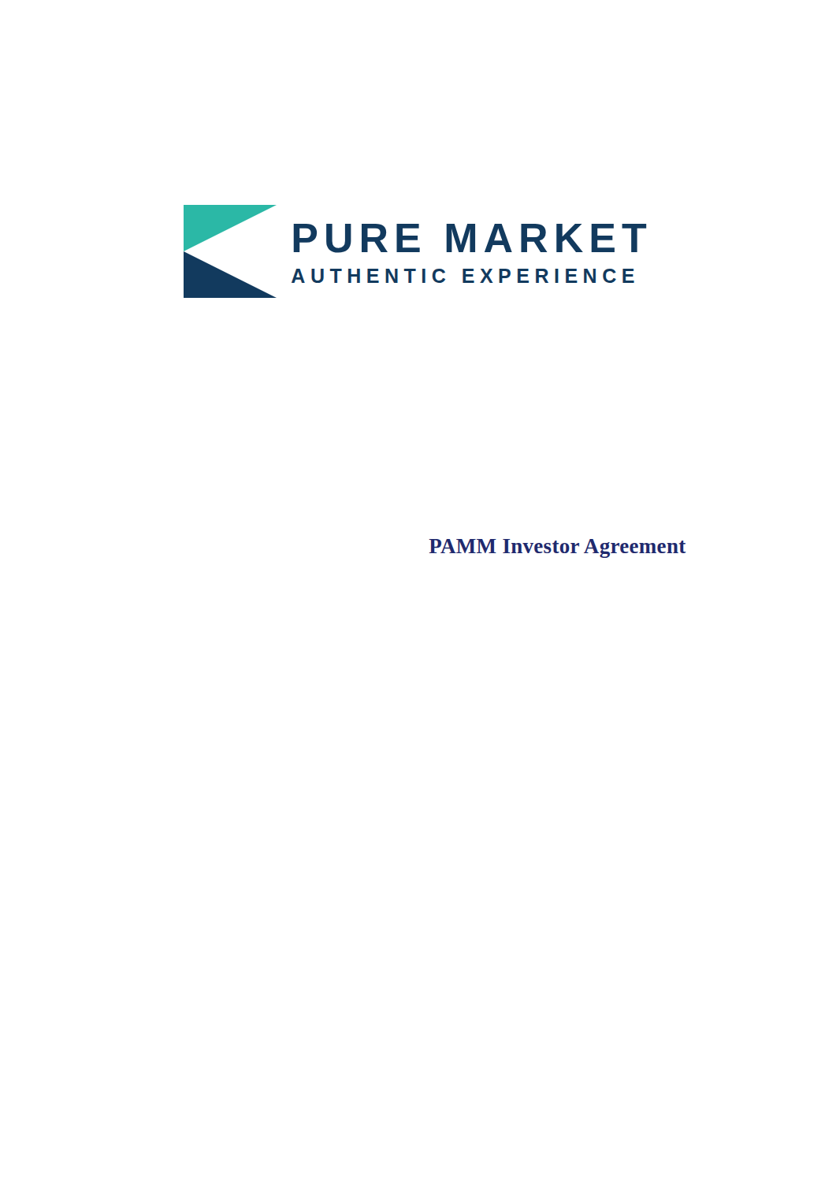PURE MARKET AUTHENTIC EXPERIENCE
PAMM Investor Agreement